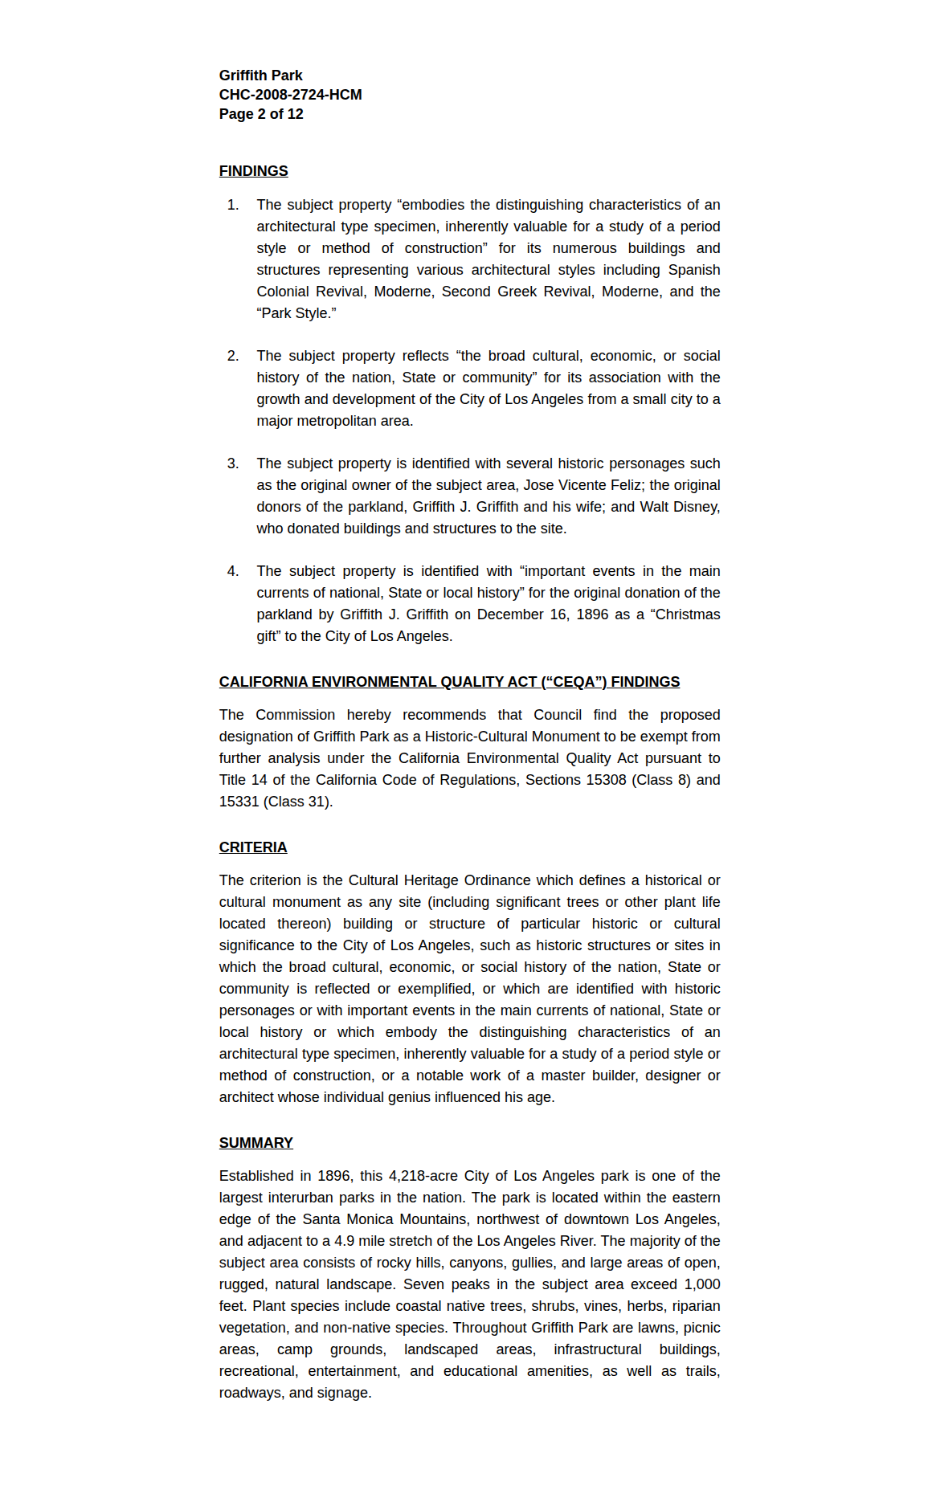Griffith Park
CHC-2008-2724-HCM
Page 2 of 12
FINDINGS
The subject property “embodies the distinguishing characteristics of an architectural type specimen, inherently valuable for a study of a period style or method of construction” for its numerous buildings and structures representing various architectural styles including Spanish Colonial Revival, Moderne, Second Greek Revival, Moderne, and the “Park Style.”
The subject property reflects “the broad cultural, economic, or social history of the nation, State or community” for its association with the growth and development of the City of Los Angeles from a small city to a major metropolitan area.
The subject property is identified with several historic personages such as the original owner of the subject area, Jose Vicente Feliz; the original donors of the parkland, Griffith J. Griffith and his wife; and Walt Disney, who donated buildings and structures to the site.
The subject property is identified with “important events in the main currents of national, State or local history” for the original donation of the parkland by Griffith J. Griffith on December 16, 1896 as a “Christmas gift” to the City of Los Angeles.
CALIFORNIA ENVIRONMENTAL QUALITY ACT (“CEQA”) FINDINGS
The Commission hereby recommends that Council find the proposed designation of Griffith Park as a Historic-Cultural Monument to be exempt from further analysis under the California Environmental Quality Act pursuant to Title 14 of the California Code of Regulations, Sections 15308 (Class 8) and 15331 (Class 31).
CRITERIA
The criterion is the Cultural Heritage Ordinance which defines a historical or cultural monument as any site (including significant trees or other plant life located thereon) building or structure of particular historic or cultural significance to the City of Los Angeles, such as historic structures or sites in which the broad cultural, economic, or social history of the nation, State or community is reflected or exemplified, or which are identified with historic personages or with important events in the main currents of national, State or local history or which embody the distinguishing characteristics of an architectural type specimen, inherently valuable for a study of a period style or method of construction, or a notable work of a master builder, designer or architect whose individual genius influenced his age.
SUMMARY
Established in 1896, this 4,218-acre City of Los Angeles park is one of the largest interurban parks in the nation. The park is located within the eastern edge of the Santa Monica Mountains, northwest of downtown Los Angeles, and adjacent to a 4.9 mile stretch of the Los Angeles River. The majority of the subject area consists of rocky hills, canyons, gullies, and large areas of open, rugged, natural landscape. Seven peaks in the subject area exceed 1,000 feet. Plant species include coastal native trees, shrubs, vines, herbs, riparian vegetation, and non-native species. Throughout Griffith Park are lawns, picnic areas, camp grounds, landscaped areas, infrastructural buildings, recreational, entertainment, and educational amenities, as well as trails, roadways, and signage.